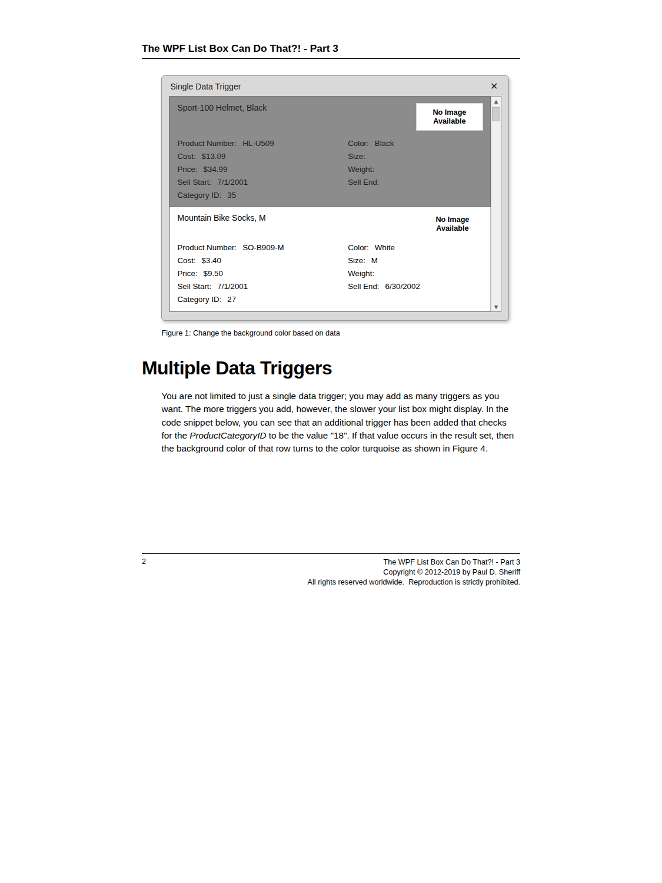The WPF List Box Can Do That?! - Part 3
Single Data Trigger ✕
Sport-100 Helmet, Black
No Image
Available
Product Number: HL-U509
Color: Black
Cost:$13.09
Size:
Price:$34.99
Weight:
Sell Start: 7/1/2001
Sell End:
Category ID: 35
Mountain Bike Socks, M
No Image
Available
Product Number: SO-B909-M
Color: White
Cost:$3.40
Size: M
Price:$9.50
Weight:
Sell Start: 7/1/2001
Sell End: 6/30/2002
Category ID: 27
▲
▼
Figure 1: Change the background color based on data
Multiple Data Triggers
You are not limited to just a single data trigger; you may add as many triggers as you want. The more triggers you add, however, the slower your list box might display. In the code snippet below, you can see that an additional trigger has been added that checks for the ProductCategoryID to be the value "18". If that value occurs in the result set, then the background color of that row turns to the color turquoise as shown in Figure 4.
2
The WPF List Box Can Do That?! - Part 3
Copyright © 2012-2019 by Paul D. Sheriff
All rights reserved worldwide. Reproduction is strictly prohibited.